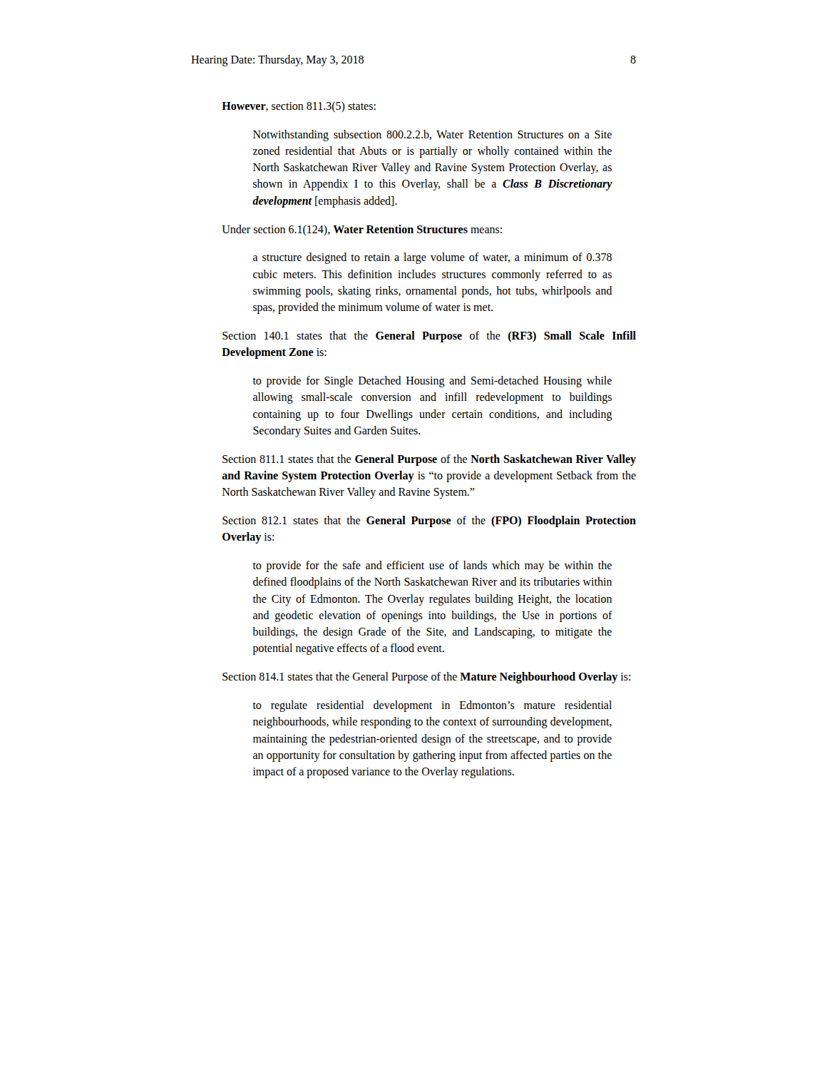Hearing Date: Thursday, May 3, 2018
8
However, section 811.3(5) states:
Notwithstanding subsection 800.2.2.b, Water Retention Structures on a Site zoned residential that Abuts or is partially or wholly contained within the North Saskatchewan River Valley and Ravine System Protection Overlay, as shown in Appendix I to this Overlay, shall be a Class B Discretionary development [emphasis added].
Under section 6.1(124), Water Retention Structures means:
a structure designed to retain a large volume of water, a minimum of 0.378 cubic meters. This definition includes structures commonly referred to as swimming pools, skating rinks, ornamental ponds, hot tubs, whirlpools and spas, provided the minimum volume of water is met.
Section 140.1 states that the General Purpose of the (RF3) Small Scale Infill Development Zone is:
to provide for Single Detached Housing and Semi-detached Housing while allowing small-scale conversion and infill redevelopment to buildings containing up to four Dwellings under certain conditions, and including Secondary Suites and Garden Suites.
Section 811.1 states that the General Purpose of the North Saskatchewan River Valley and Ravine System Protection Overlay is “to provide a development Setback from the North Saskatchewan River Valley and Ravine System.”
Section 812.1 states that the General Purpose of the (FPO) Floodplain Protection Overlay is:
to provide for the safe and efficient use of lands which may be within the defined floodplains of the North Saskatchewan River and its tributaries within the City of Edmonton. The Overlay regulates building Height, the location and geodetic elevation of openings into buildings, the Use in portions of buildings, the design Grade of the Site, and Landscaping, to mitigate the potential negative effects of a flood event.
Section 814.1 states that the General Purpose of the Mature Neighbourhood Overlay is:
to regulate residential development in Edmonton’s mature residential neighbourhoods, while responding to the context of surrounding development, maintaining the pedestrian-oriented design of the streetscape, and to provide an opportunity for consultation by gathering input from affected parties on the impact of a proposed variance to the Overlay regulations.